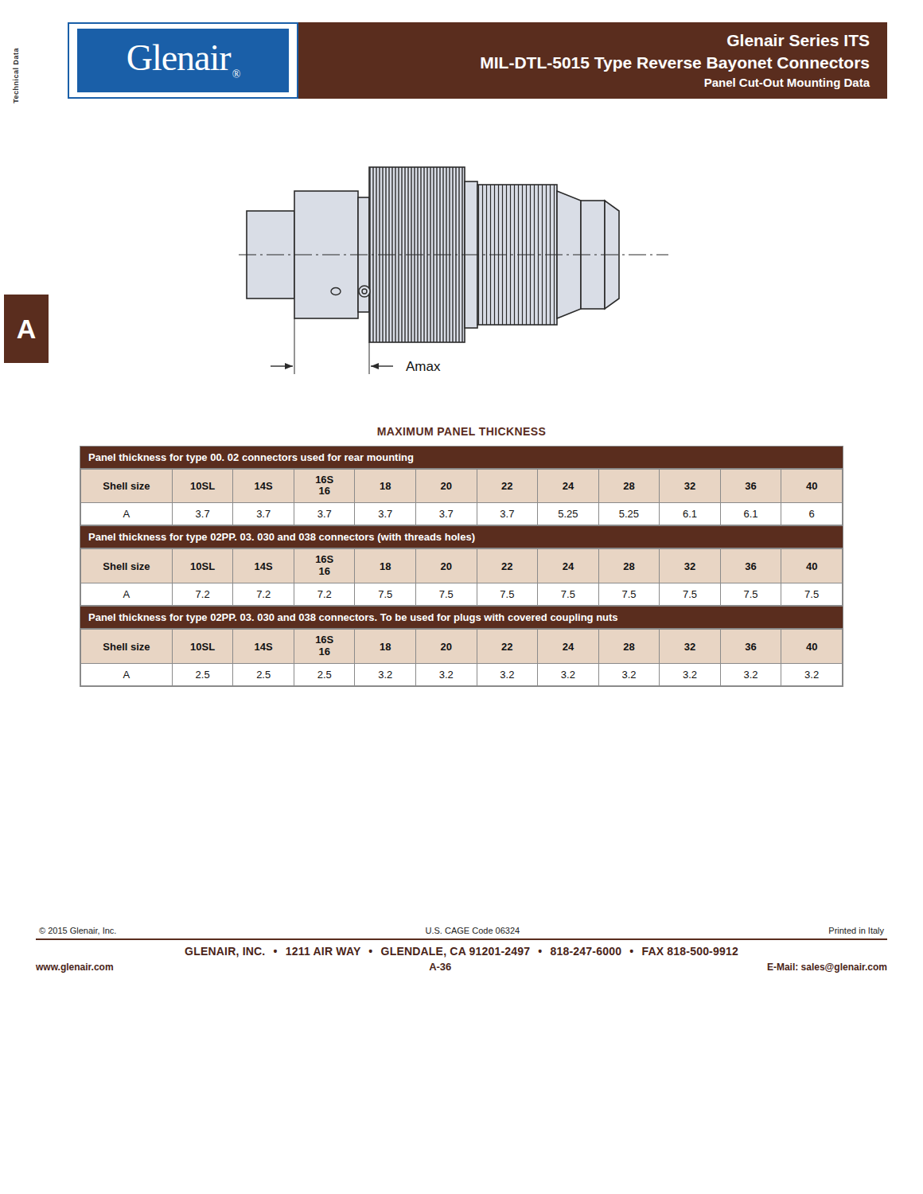Technical Data
A
Glenair®
Glenair Series ITS
MIL-DTL-5015 Type Reverse Bayonet Connectors
Panel Cut-Out Mounting Data
Amax
MAXIMUM PANEL THICKNESS
Panel thickness for type 00. 02 connectors used for rear mounting
| Shell size | 10SL | 14S | 16S 16 | 18 | 20 | 22 | 24 | 28 | 32 | 36 | 40 |
| --- | --- | --- | --- | --- | --- | --- | --- | --- | --- | --- | --- |
| A | 3.7 | 3.7 | 3.7 | 3.7 | 3.7 | 3.7 | 5.25 | 5.25 | 6.1 | 6.1 | 6 |
Panel thickness for type 02PP. 03. 030 and 038 connectors (with threads holes)
| Shell size | 10SL | 14S | 16S 16 | 18 | 20 | 22 | 24 | 28 | 32 | 36 | 40 |
| --- | --- | --- | --- | --- | --- | --- | --- | --- | --- | --- | --- |
| A | 7.2 | 7.2 | 7.2 | 7.5 | 7.5 | 7.5 | 7.5 | 7.5 | 7.5 | 7.5 | 7.5 |
Panel thickness for type 02PP. 03. 030 and 038 connectors. To be used for plugs with covered coupling nuts
| Shell size | 10SL | 14S | 16S 16 | 18 | 20 | 22 | 24 | 28 | 32 | 36 | 40 |
| --- | --- | --- | --- | --- | --- | --- | --- | --- | --- | --- | --- |
| A | 2.5 | 2.5 | 2.5 | 3.2 | 3.2 | 3.2 | 3.2 | 3.2 | 3.2 | 3.2 | 3.2 |
© 2015 Glenair, Inc. U.S. CAGE Code 06324 Printed in Italy
GLENAIR, INC. • 1211 AIR WAY • GLENDALE, CA 91201-2497 • 818-247-6000 • FAX 818-500-9912
www.glenair.com A-36 E-Mail: sales@glenair.com